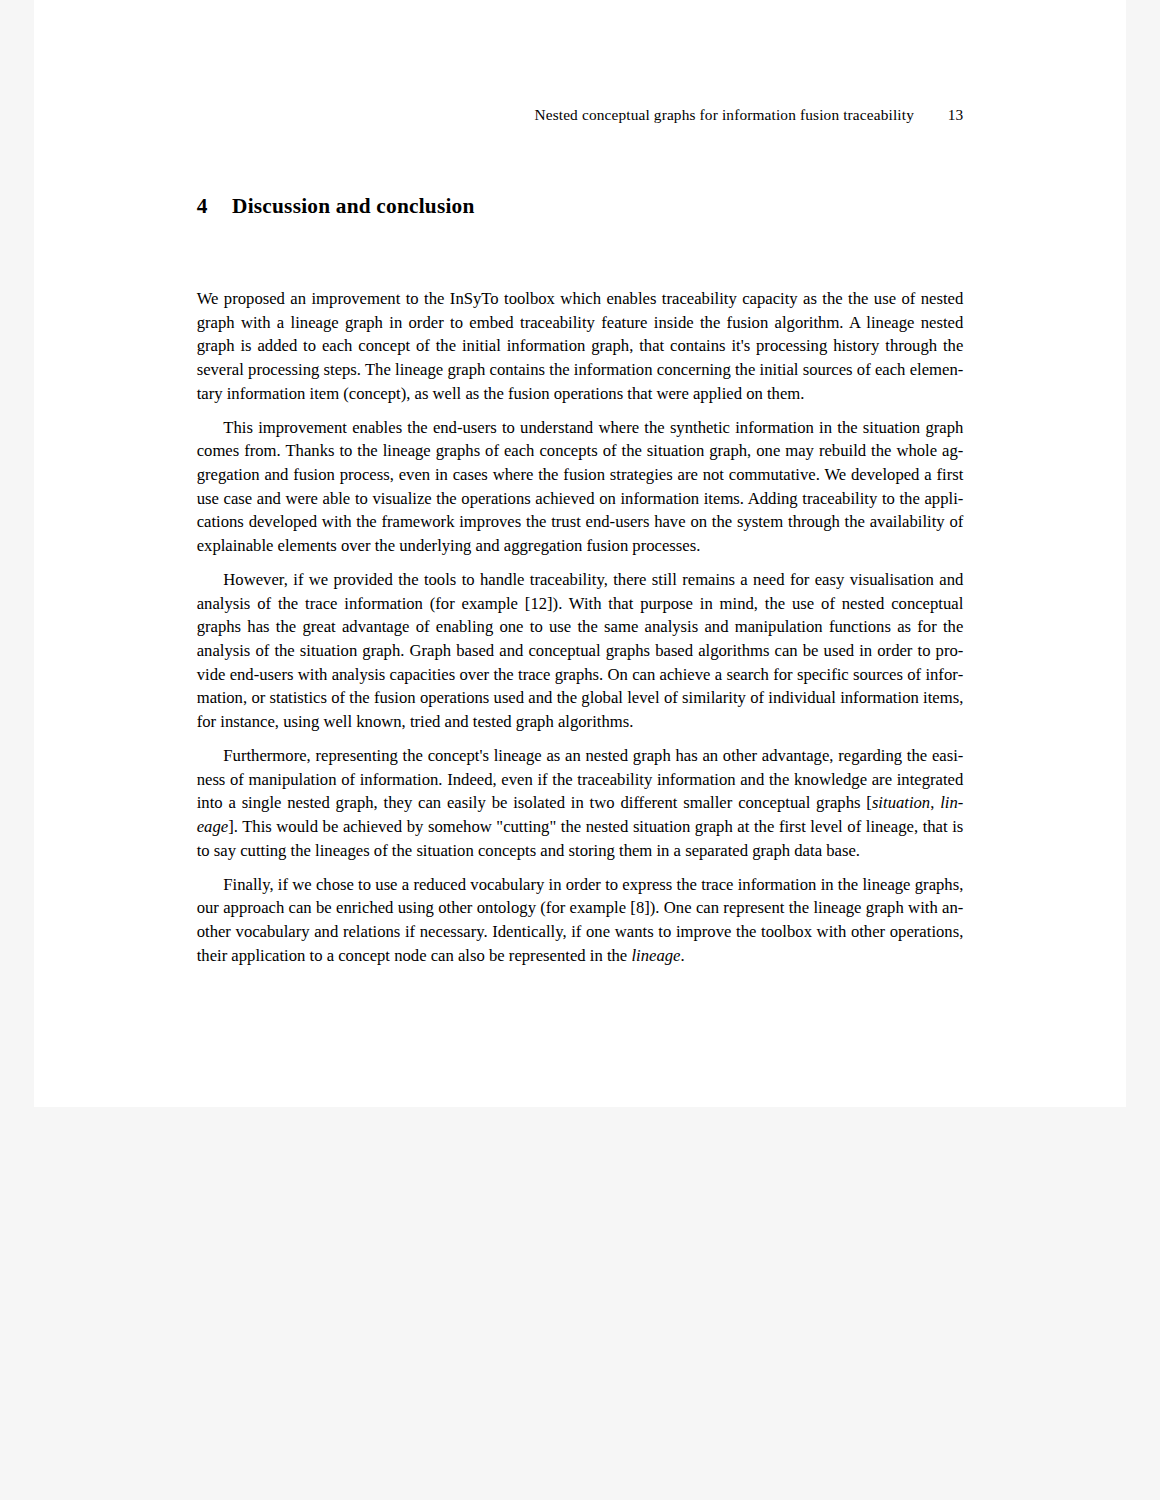Nested conceptual graphs for information fusion traceability 13
4 Discussion and conclusion
We proposed an improvement to the InSyTo toolbox which enables traceability capacity as the the use of nested graph with a lineage graph in order to embed traceability feature inside the fusion algorithm. A lineage nested graph is added to each concept of the initial information graph, that contains it's processing history through the several processing steps. The lineage graph contains the information concerning the initial sources of each elementary information item (concept), as well as the fusion operations that were applied on them.
This improvement enables the end-users to understand where the synthetic information in the situation graph comes from. Thanks to the lineage graphs of each concepts of the situation graph, one may rebuild the whole aggregation and fusion process, even in cases where the fusion strategies are not commutative. We developed a first use case and were able to visualize the operations achieved on information items. Adding traceability to the applications developed with the framework improves the trust end-users have on the system through the availability of explainable elements over the underlying and aggregation fusion processes.
However, if we provided the tools to handle traceability, there still remains a need for easy visualisation and analysis of the trace information (for example [12]). With that purpose in mind, the use of nested conceptual graphs has the great advantage of enabling one to use the same analysis and manipulation functions as for the analysis of the situation graph. Graph based and conceptual graphs based algorithms can be used in order to provide end-users with analysis capacities over the trace graphs. On can achieve a search for specific sources of information, or statistics of the fusion operations used and the global level of similarity of individual information items, for instance, using well known, tried and tested graph algorithms.
Furthermore, representing the concept's lineage as an nested graph has an other advantage, regarding the easiness of manipulation of information. Indeed, even if the traceability information and the knowledge are integrated into a single nested graph, they can easily be isolated in two different smaller conceptual graphs [situation, lineage]. This would be achieved by somehow "cutting" the nested situation graph at the first level of lineage, that is to say cutting the lineages of the situation concepts and storing them in a separated graph data base.
Finally, if we chose to use a reduced vocabulary in order to express the trace information in the lineage graphs, our approach can be enriched using other ontology (for example [8]). One can represent the lineage graph with another vocabulary and relations if necessary. Identically, if one wants to improve the toolbox with other operations, their application to a concept node can also be represented in the lineage.